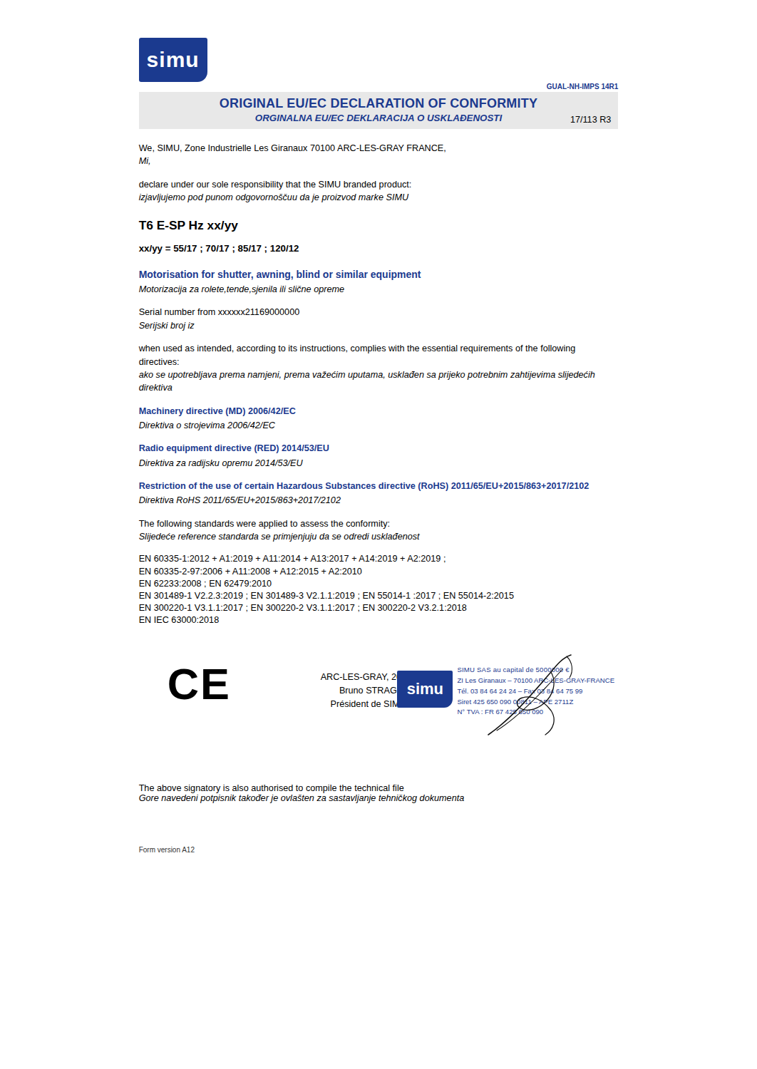simu
GUAL-NH-IMPS 14R1
ORIGINAL EU/EC DECLARATION OF CONFORMITY
ORGINALNA EU/EC DEKLARACIJA O USKLAĐENOSTI
17/113 R3
We, SIMU, Zone Industrielle Les Giranaux 70100 ARC-LES-GRAY FRANCE,
Mi,
declare under our sole responsibility that the SIMU branded product:
izjavljujemo pod punom odgovornoščuu da je proizvod marke SIMU
T6 E-SP Hz xx/yy
xx/yy = 55/17 ; 70/17 ; 85/17 ; 120/12
Motorisation for shutter, awning, blind or similar equipment
Motorizacija za rolete,tende,sjenila ili slične opreme
Serial number from xxxxxx21169000000
Serijski broj iz
when used as intended, according to its instructions, complies with the essential requirements of the following directives:
ako se upotrebljava prema namjeni, prema važećim uputama, usklađen sa prijeko potrebnim zahtijevima slijedećih direktiva
Machinery directive (MD) 2006/42/EC
Direktiva o strojevima 2006/42/EC
Radio equipment directive (RED) 2014/53/EU
Direktiva za radijsku opremu 2014/53/EU
Restriction of the use of certain Hazardous Substances directive (RoHS) 2011/65/EU+2015/863+2017/2102
Direktiva RoHS 2011/65/EU+2015/863+2017/2102
The following standards were applied to assess the conformity:
Slijedeće reference standarda se primjenjuju da se odredi usklađenost
EN 60335‑1:2012 + A1:2019 + A11:2014 + A13:2017 + A14:2019 + A2:2019 ;
EN 60335‑2‑97:2006 + A11:2008 + A12:2015 + A2:2010
EN 62233:2008 ; EN 62479:2010
EN 301489‑1 V2.2.3:2019 ; EN 301489‑3 V2.1.1:2019 ; EN 55014‑1 :2017 ; EN 55014‑2:2015
EN 300220‑1 V3.1.1:2017 ; EN 300220‑2 V3.1.1:2017 ; EN 300220‑2 V3.2.1:2018
EN IEC 63000:2018
CE
ARC-LES-GRAY, 2021/09/22
Bruno STRAGLIATI
Président de SIMU SAS
simu
SIMU SAS au capital de 5000000 €
ZI Les Giranaux – 70100 ARC-LES-GRAY-FRANCE
Tél. 03 84 64 24 24 – Fax 03 84 64 75 99
Siret 425 650 090 00811 – APE 2711Z
N° TVA : FR 67 425 650 090
The above signatory is also authorised to compile the technical file Gore navedeni potpisnik također je ovlašten za sastavljanje tehničkog dokumenta
Form version A12